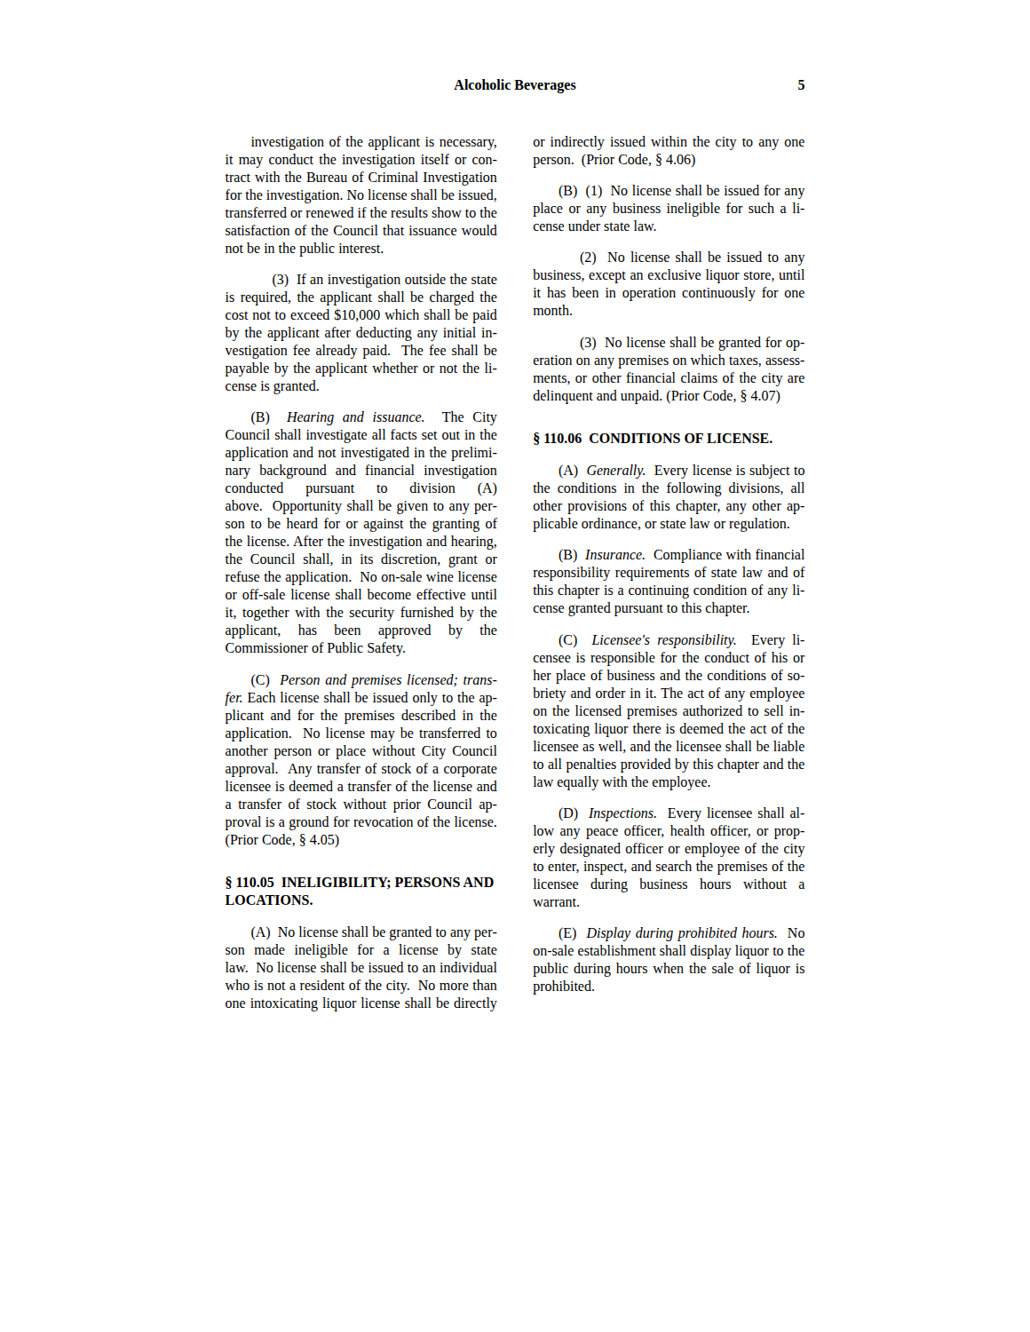Alcoholic Beverages 5
investigation of the applicant is necessary, it may conduct the investigation itself or contract with the Bureau of Criminal Investigation for the investigation. No license shall be issued, transferred or renewed if the results show to the satisfaction of the Council that issuance would not be in the public interest.
(3) If an investigation outside the state is required, the applicant shall be charged the cost not to exceed $10,000 which shall be paid by the applicant after deducting any initial investigation fee already paid. The fee shall be payable by the applicant whether or not the license is granted.
(B) Hearing and issuance. The City Council shall investigate all facts set out in the application and not investigated in the preliminary background and financial investigation conducted pursuant to division (A) above. Opportunity shall be given to any person to be heard for or against the granting of the license. After the investigation and hearing, the Council shall, in its discretion, grant or refuse the application. No on-sale wine license or off-sale license shall become effective until it, together with the security furnished by the applicant, has been approved by the Commissioner of Public Safety.
(C) Person and premises licensed; transfer. Each license shall be issued only to the applicant and for the premises described in the application. No license may be transferred to another person or place without City Council approval. Any transfer of stock of a corporate licensee is deemed a transfer of the license and a transfer of stock without prior Council approval is a ground for revocation of the license. (Prior Code, § 4.05)
§ 110.05 INELIGIBILITY; PERSONS AND LOCATIONS.
(A) No license shall be granted to any person made ineligible for a license by state law. No license shall be issued to an individual who is not a resident of the city. No more than one intoxicating liquor license shall be directly or indirectly issued within the city to any one person. (Prior Code, § 4.06)
(B) (1) No license shall be issued for any place or any business ineligible for such a license under state law.
(2) No license shall be issued to any business, except an exclusive liquor store, until it has been in operation continuously for one month.
(3) No license shall be granted for operation on any premises on which taxes, assessments, or other financial claims of the city are delinquent and unpaid. (Prior Code, § 4.07)
§ 110.06 CONDITIONS OF LICENSE.
(A) Generally. Every license is subject to the conditions in the following divisions, all other provisions of this chapter, any other applicable ordinance, or state law or regulation.
(B) Insurance. Compliance with financial responsibility requirements of state law and of this chapter is a continuing condition of any license granted pursuant to this chapter.
(C) Licensee's responsibility. Every licensee is responsible for the conduct of his or her place of business and the conditions of sobriety and order in it. The act of any employee on the licensed premises authorized to sell intoxicating liquor there is deemed the act of the licensee as well, and the licensee shall be liable to all penalties provided by this chapter and the law equally with the employee.
(D) Inspections. Every licensee shall allow any peace officer, health officer, or properly designated officer or employee of the city to enter, inspect, and search the premises of the licensee during business hours without a warrant.
(E) Display during prohibited hours. No on-sale establishment shall display liquor to the public during hours when the sale of liquor is prohibited.